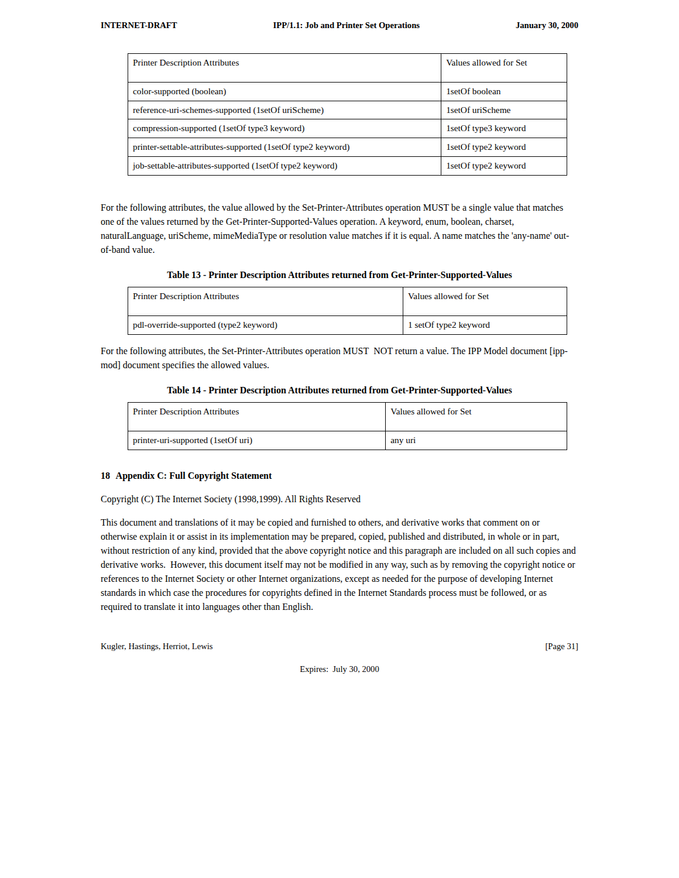INTERNET-DRAFT IPP/1.1: Job and Printer Set Operations January 30, 2000
| Printer Description Attributes | Values allowed for Set |
| --- | --- |
| color-supported (boolean) | 1setOf boolean |
| reference-uri-schemes-supported (1setOf uriScheme) | 1setOf uriScheme |
| compression-supported (1setOf type3 keyword) | 1setOf type3 keyword |
| printer-settable-attributes-supported (1setOf type2 keyword) | 1setOf type2 keyword |
| job-settable-attributes-supported (1setOf type2 keyword) | 1setOf type2 keyword |
For the following attributes, the value allowed by the Set-Printer-Attributes operation MUST be a single value that matches one of the values returned by the Get-Printer-Supported-Values operation. A keyword, enum, boolean, charset, naturalLanguage, uriScheme, mimeMediaType or resolution value matches if it is equal. A name matches the 'any-name' out-of-band value.
Table 13 - Printer Description Attributes returned from Get-Printer-Supported-Values
| Printer Description Attributes | Values allowed for Set |
| --- | --- |
| pdl-override-supported (type2 keyword) | 1 setOf type2 keyword |
For the following attributes, the Set-Printer-Attributes operation MUST NOT return a value. The IPP Model document [ipp-mod] document specifies the allowed values.
Table 14 - Printer Description Attributes returned from Get-Printer-Supported-Values
| Printer Description Attributes | Values allowed for Set |
| --- | --- |
| printer-uri-supported (1setOf uri) | any uri |
18 Appendix C: Full Copyright Statement
Copyright (C) The Internet Society (1998,1999). All Rights Reserved
This document and translations of it may be copied and furnished to others, and derivative works that comment on or otherwise explain it or assist in its implementation may be prepared, copied, published and distributed, in whole or in part, without restriction of any kind, provided that the above copyright notice and this paragraph are included on all such copies and derivative works. However, this document itself may not be modified in any way, such as by removing the copyright notice or references to the Internet Society or other Internet organizations, except as needed for the purpose of developing Internet standards in which case the procedures for copyrights defined in the Internet Standards process must be followed, or as required to translate it into languages other than English.
Kugler, Hastings, Herriot, Lewis [Page 31]
Expires: July 30, 2000